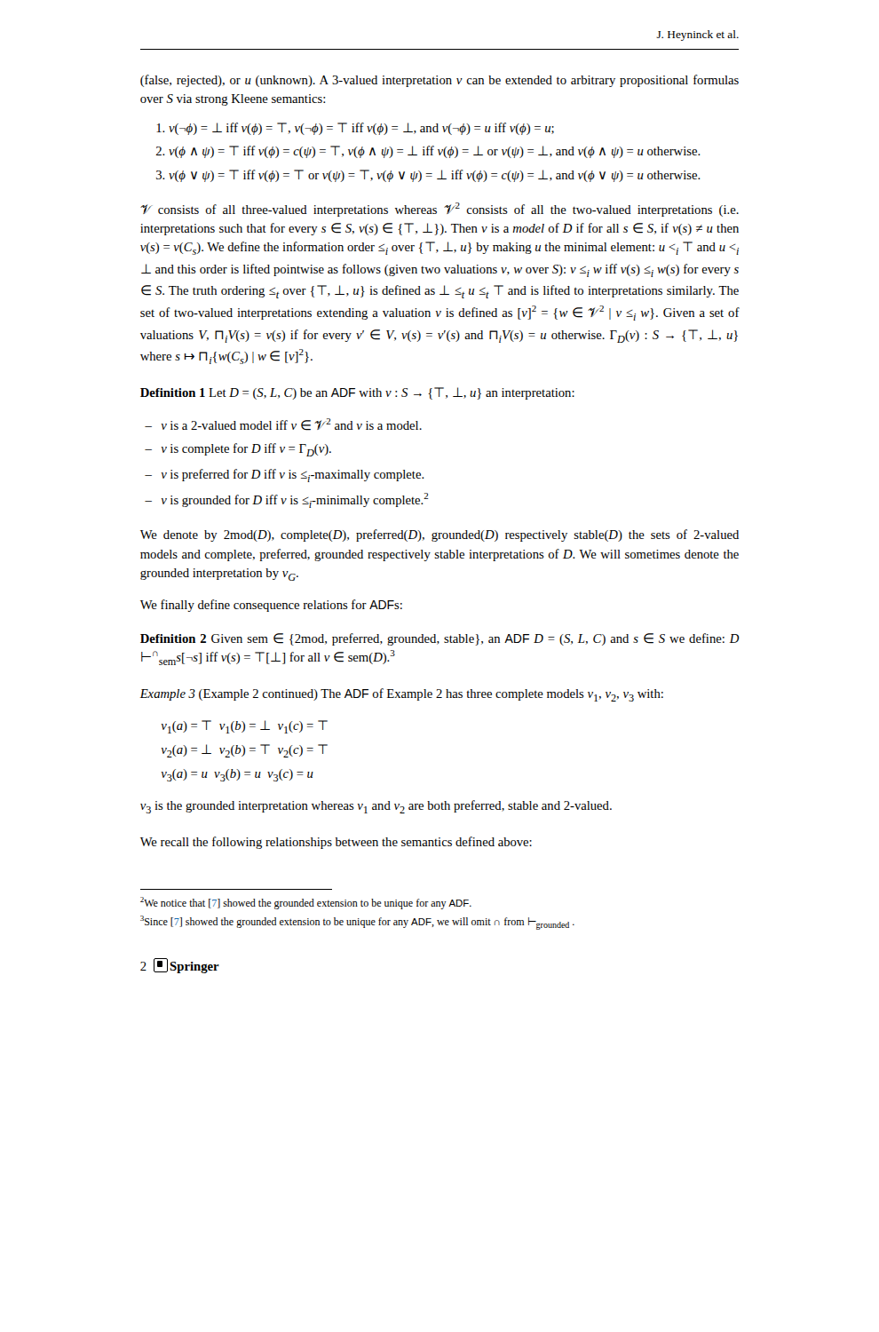J. Heyninck et al.
(false, rejected), or u (unknown). A 3-valued interpretation v can be extended to arbitrary propositional formulas over S via strong Kleene semantics:
v(¬ϕ) = ⊥ iff v(ϕ) = ⊤, v(¬ϕ) = ⊤ iff v(ϕ) = ⊥, and v(¬ϕ) = u iff v(ϕ) = u;
v(ϕ ∧ ψ) = ⊤ iff v(ϕ) = c(ψ) = ⊤, v(ϕ ∧ ψ) = ⊥ iff v(ϕ) = ⊥ or v(ψ) = ⊥, and v(ϕ ∧ ψ) = u otherwise.
v(ϕ ∨ ψ) = ⊤ iff v(ϕ) = ⊤ or v(ψ) = ⊤, v(ϕ ∨ ψ) = ⊥ iff v(ϕ) = c(ψ) = ⊥, and v(ϕ ∨ ψ) = u otherwise.
𝒱 consists of all three-valued interpretations whereas 𝒱2 consists of all the two-valued interpretations (i.e. interpretations such that for every s ∈ S, v(s) ∈ {⊤, ⊥}). Then v is a model of D if for all s ∈ S, if v(s) ≠ u then v(s) = v(Cs). We define the information order ≤i over {⊤, ⊥, u} by making u the minimal element: u <i ⊤ and u <i ⊥ and this order is lifted pointwise as follows (given two valuations v, w over S): v ≤i w iff v(s) ≤i w(s) for every s ∈ S. The truth ordering ≤t over {⊤, ⊥, u} is defined as ⊥ ≤t u ≤t ⊤ and is lifted to interpretations similarly. The set of two-valued interpretations extending a valuation v is defined as [v]2 = {w ∈ 𝒱2 | v ≤i w}. Given a set of valuations V, ⊓iV(s) = v(s) if for every v′ ∈ V, v(s) = v′(s) and ⊓iV(s) = u otherwise. ΓD(v) : S → {⊤, ⊥, u} where s ↦ ⊓i{w(Cs) | w ∈ [v]2}.
Definition 1 Let D = (S, L, C) be an ADF with v : S → {⊤, ⊥, u} an interpretation:
v is a 2-valued model iff v ∈ 𝒱2 and v is a model.
v is complete for D iff v = ΓD(v).
v is preferred for D iff v is ≤i-maximally complete.
v is grounded for D iff v is ≤i-minimally complete.2
We denote by 2mod(D), complete(D), preferred(D), grounded(D) respectively stable(D) the sets of 2-valued models and complete, preferred, grounded respectively stable interpretations of D. We will sometimes denote the grounded interpretation by vG.
We finally define consequence relations for ADFs:
Definition 2 Given sem ∈ {2mod, preferred, grounded, stable}, an ADF D = (S, L, C) and s ∈ S we define: D ⊢∩sems[¬s] iff v(s) = ⊤[⊥] for all v ∈ sem(D).3
Example 3 (Example 2 continued) The ADF of Example 2 has three complete models v1, v2, v3 with:
v1(a) = ⊤ v1(b) = ⊥ v1(c) = ⊤
v2(a) = ⊥ v2(b) = ⊤ v2(c) = ⊤
v3(a) = u v3(b) = u v3(c) = u
v3 is the grounded interpretation whereas v1 and v2 are both preferred, stable and 2-valued.
We recall the following relationships between the semantics defined above:
2We notice that [7] showed the grounded extension to be unique for any ADF.
3Since [7] showed the grounded extension to be unique for any ADF, we will omit ∩ from ⊢grounded .
2 Springer